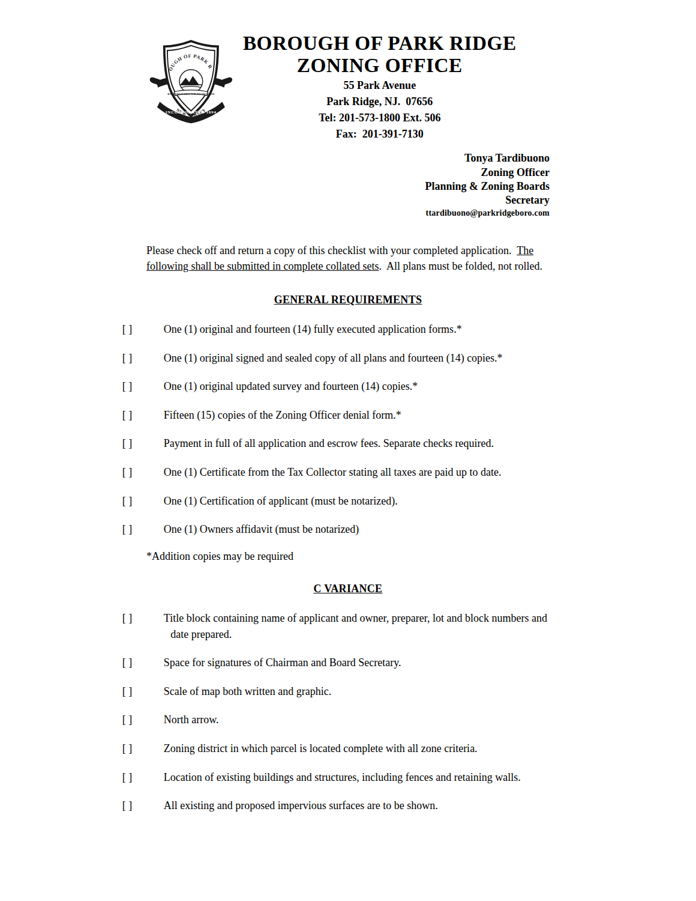BOROUGH OF PARK RIDGE BY INDUSTRY WE FLOURISH NEW JERSEY INCORPORATED 1894
BOROUGH OF PARK RIDGE
ZONING OFFICE
55 Park Avenue
Park Ridge, NJ. 07656
Tel: 201-573-1800 Ext. 506
Fax: 201-391-7130
Tonya Tardibuono
Zoning Officer
Planning & Zoning Boards
Secretary
ttardibuono@parkridgeboro.com
Please check off and return a copy of this checklist with your completed application. The following shall be submitted in complete collated sets. All plans must be folded, not rolled.
GENERAL REQUIREMENTS
[ ] One (1) original and fourteen (14) fully executed application forms.*
[ ] One (1) original signed and sealed copy of all plans and fourteen (14) copies.*
[ ] One (1) original updated survey and fourteen (14) copies.*
[ ] Fifteen (15) copies of the Zoning Officer denial form.*
[ ] Payment in full of all application and escrow fees. Separate checks required.
[ ] One (1) Certificate from the Tax Collector stating all taxes are paid up to date.
[ ] One (1) Certification of applicant (must be notarized).
[ ] One (1) Owners affidavit (must be notarized)
*Addition copies may be required
C VARIANCE
[ ] Title block containing name of applicant and owner, preparer, lot and block numbers and date prepared.
[ ] Space for signatures of Chairman and Board Secretary.
[ ] Scale of map both written and graphic.
[ ] North arrow.
[ ] Zoning district in which parcel is located complete with all zone criteria.
[ ] Location of existing buildings and structures, including fences and retaining walls.
[ ] All existing and proposed impervious surfaces are to be shown.